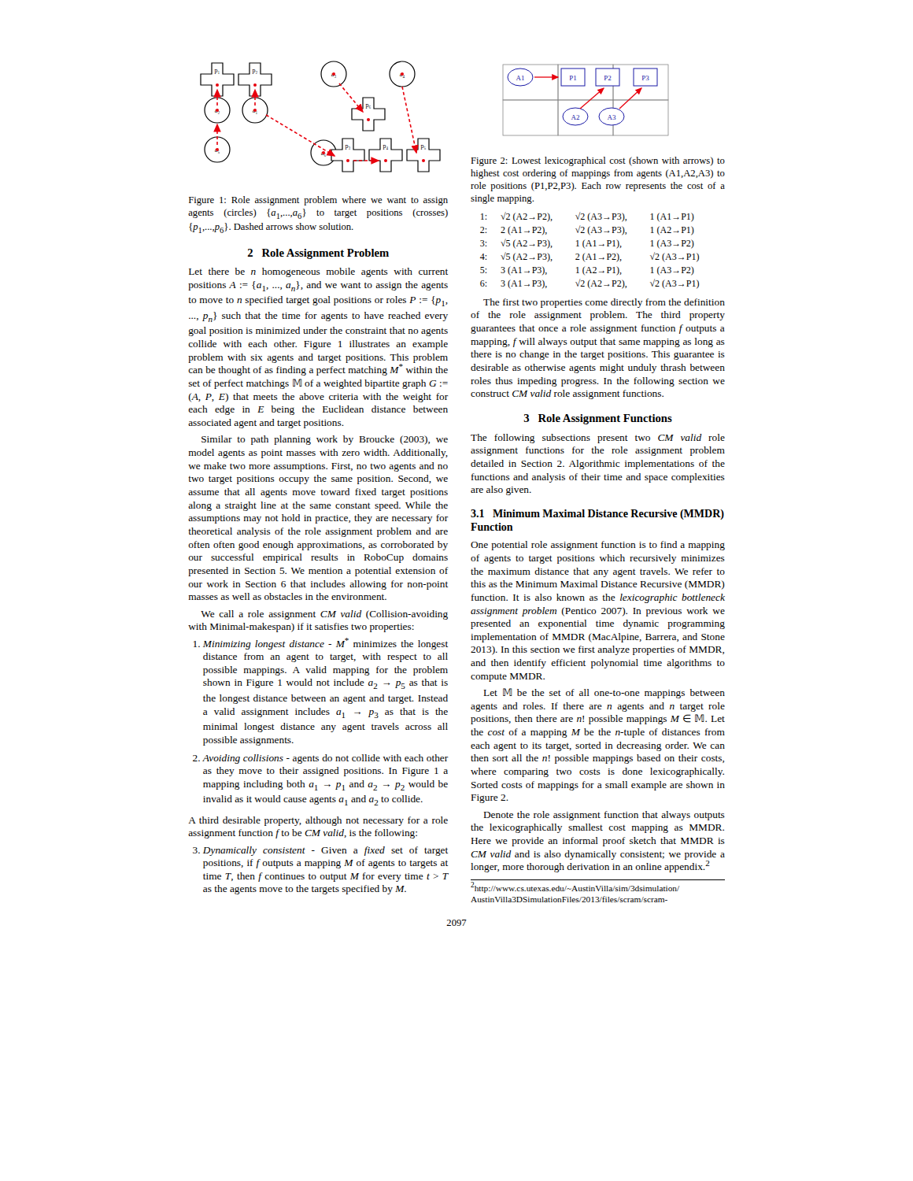p₁ p₂ a₂ a₁ a₅ a₃ a₄ p₆ a₆ p₃ p₄ p₅
Figure 1: Role assignment problem where we want to assign agents (circles) {a1,...,a6} to target positions (crosses) {p1,...,p6}. Dashed arrows show solution.
2 Role Assignment Problem
Let there be n homogeneous mobile agents with current positions A := {a1, ..., an}, and we want to assign the agents to move to n specified target goal positions or roles P := {p1, ..., pn} such that the time for agents to have reached every goal position is minimized under the constraint that no agents collide with each other. Figure 1 illustrates an example problem with six agents and target positions. This problem can be thought of as finding a perfect matching M* within the set of perfect matchings 𝕄 of a weighted bipartite graph G := (A, P, E) that meets the above criteria with the weight for each edge in E being the Euclidean distance between associated agent and target positions.
Similar to path planning work by Broucke (2003), we model agents as point masses with zero width. Additionally, we make two more assumptions. First, no two agents and no two target positions occupy the same position. Second, we assume that all agents move toward fixed target positions along a straight line at the same constant speed. While the assumptions may not hold in practice, they are necessary for theoretical analysis of the role assignment problem and are often often good enough approximations, as corroborated by our successful empirical results in RoboCup domains presented in Section 5. We mention a potential extension of our work in Section 6 that includes allowing for non-point masses as well as obstacles in the environment.
We call a role assignment CM valid (Collision-avoiding with Minimal-makespan) if it satisfies two properties:
Minimizing longest distance - M* minimizes the longest distance from an agent to target, with respect to all possible mappings. A valid mapping for the problem shown in Figure 1 would not include a2 → p5 as that is the longest distance between an agent and target. Instead a valid assignment includes a1 → p3 as that is the minimal longest distance any agent travels across all possible assignments.
Avoiding collisions - agents do not collide with each other as they move to their assigned positions. In Figure 1 a mapping including both a1 → p1 and a2 → p2 would be invalid as it would cause agents a1 and a2 to collide.
A third desirable property, although not necessary for a role assignment function f to be CM valid, is the following:
Dynamically consistent - Given a fixed set of target positions, if f outputs a mapping M of agents to targets at time T, then f continues to output M for every time t > T as the agents move to the targets specified by M.
A1 P1 P2 P3 A2 A3
Figure 2: Lowest lexicographical cost (shown with arrows) to highest cost ordering of mappings from agents (A1,A2,A3) to role positions (P1,P2,P3). Each row represents the cost of a single mapping.
| 1: | √2 (A2→P2), | √2 (A3→P3), | 1 (A1→P1) |
| 2: | 2 (A1→P2), | √2 (A3→P3), | 1 (A2→P1) |
| 3: | √5 (A2→P3), | 1 (A1→P1), | 1 (A3→P2) |
| 4: | √5 (A2→P3), | 2 (A1→P2), | √2 (A3→P1) |
| 5: | 3 (A1→P3), | 1 (A2→P1), | 1 (A3→P2) |
| 6: | 3 (A1→P3), | √2 (A2→P2), | √2 (A3→P1) |
The first two properties come directly from the definition of the role assignment problem. The third property guarantees that once a role assignment function f outputs a mapping, f will always output that same mapping as long as there is no change in the target positions. This guarantee is desirable as otherwise agents might unduly thrash between roles thus impeding progress. In the following section we construct CM valid role assignment functions.
3 Role Assignment Functions
The following subsections present two CM valid role assignment functions for the role assignment problem detailed in Section 2. Algorithmic implementations of the functions and analysis of their time and space complexities are also given.
3.1 Minimum Maximal Distance Recursive (MMDR) Function
One potential role assignment function is to find a mapping of agents to target positions which recursively minimizes the maximum distance that any agent travels. We refer to this as the Minimum Maximal Distance Recursive (MMDR) function. It is also known as the lexicographic bottleneck assignment problem (Pentico 2007). In previous work we presented an exponential time dynamic programming implementation of MMDR (MacAlpine, Barrera, and Stone 2013). In this section we first analyze properties of MMDR, and then identify efficient polynomial time algorithms to compute MMDR.
Let 𝕄 be the set of all one-to-one mappings between agents and roles. If there are n agents and n target role positions, then there are n! possible mappings M ∈ 𝕄. Let the cost of a mapping M be the n-tuple of distances from each agent to its target, sorted in decreasing order. We can then sort all the n! possible mappings based on their costs, where comparing two costs is done lexicographically. Sorted costs of mappings for a small example are shown in Figure 2.
Denote the role assignment function that always outputs the lexicographically smallest cost mapping as MMDR. Here we provide an informal proof sketch that MMDR is CM valid and is also dynamically consistent; we provide a longer, more thorough derivation in an online appendix.2
2http://www.cs.utexas.edu/~AustinVilla/sim/3dsimulation/
AustinVilla3DSimulationFiles/2013/files/scram/scram-
2097